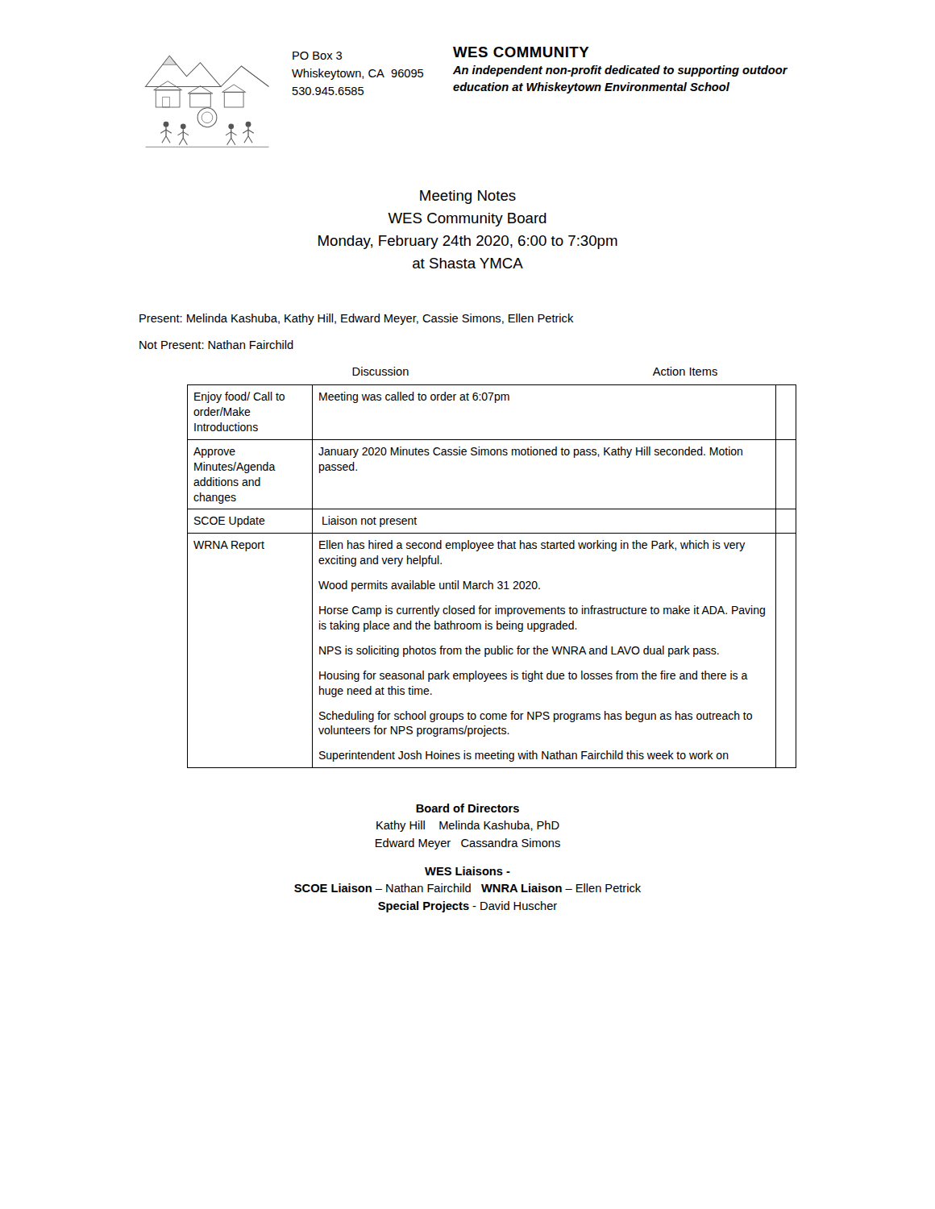PO Box 3
Whiskeytown, CA 96095
530.945.6585
WES COMMUNITY
An independent non-profit dedicated to supporting outdoor education at Whiskeytown Environmental School
Meeting Notes
WES Community Board
Monday, February 24th 2020, 6:00 to 7:30pm
at Shasta YMCA
Present: Melinda Kashuba, Kathy Hill, Edward Meyer, Cassie Simons, Ellen Petrick
Not Present: Nathan Fairchild
Discussion
Action Items
| Enjoy food/ Call to order/Make Introductions | Meeting was called to order at 6:07pm | |
| Approve Minutes/Agenda additions and changes | January 2020 Minutes Cassie Simons motioned to pass, Kathy Hill seconded. Motion passed. | |
| SCOE Update | Liaison not present | |
| WRNA Report | Ellen has hired a second employee that has started working in the Park, which is very exciting and very helpful. Wood permits available until March 31 2020. Horse Camp is currently closed for improvements to infrastructure to make it ADA. Paving is taking place and the bathroom is being upgraded. NPS is soliciting photos from the public for the WNRA and LAVO dual park pass. Housing for seasonal park employees is tight due to losses from the fire and there is a huge need at this time. Scheduling for school groups to come for NPS programs has begun as has outreach to volunteers for NPS programs/projects. Superintendent Josh Hoines is meeting with Nathan Fairchild this week to work on | |
Board of Directors
Kathy Hill Melinda Kashuba, PhD
Edward Meyer Cassandra Simons
WES Liaisons -
SCOE Liaison – Nathan Fairchild WNRA Liaison – Ellen Petrick
Special Projects - David Huscher